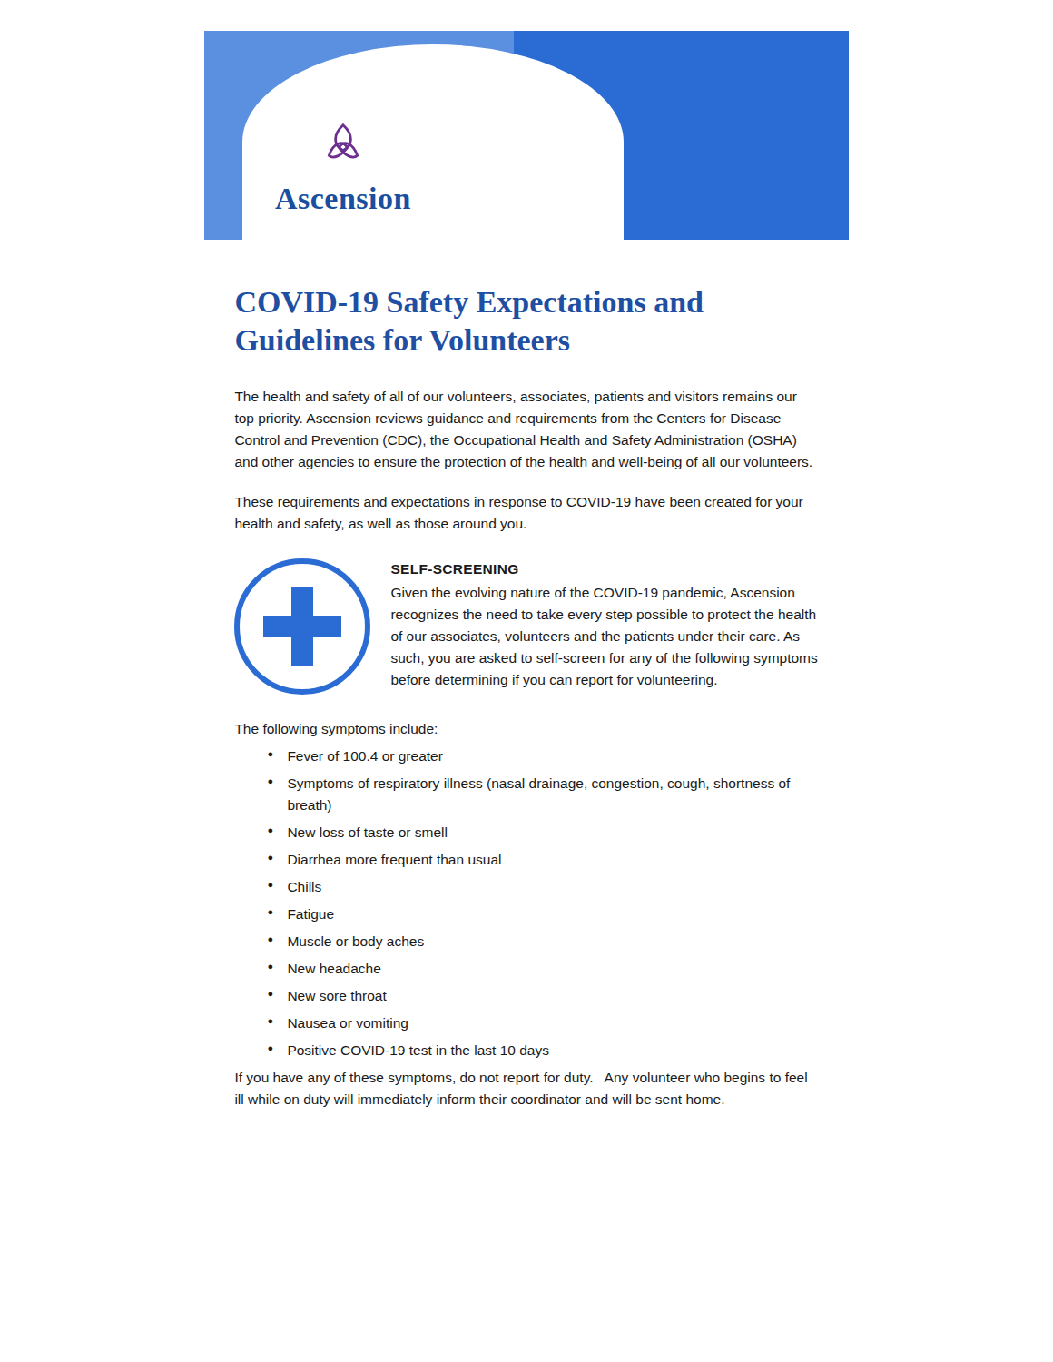Ascension
COVID-19 Safety Expectations and Guidelines for Volunteers
The health and safety of all of our volunteers, associates, patients and visitors remains our top priority. Ascension reviews guidance and requirements from the Centers for Disease Control and Prevention (CDC), the Occupational Health and Safety Administration (OSHA) and other agencies to ensure the protection of the health and well-being of all our volunteers.
These requirements and expectations in response to COVID-19 have been created for your health and safety, as well as those around you.
SELF-SCREENING
Given the evolving nature of the COVID-19 pandemic, Ascension recognizes the need to take every step possible to protect the health of our associates, volunteers and the patients under their care. As such, you are asked to self-screen for any of the following symptoms before determining if you can report for volunteering.
The following symptoms include:
Fever of 100.4 or greater
Symptoms of respiratory illness (nasal drainage, congestion, cough, shortness of breath)
New loss of taste or smell
Diarrhea more frequent than usual
Chills
Fatigue
Muscle or body aches
New headache
New sore throat
Nausea or vomiting
Positive COVID-19 test in the last 10 days
If you have any of these symptoms, do not report for duty. Any volunteer who begins to feel ill while on duty will immediately inform their coordinator and will be sent home.